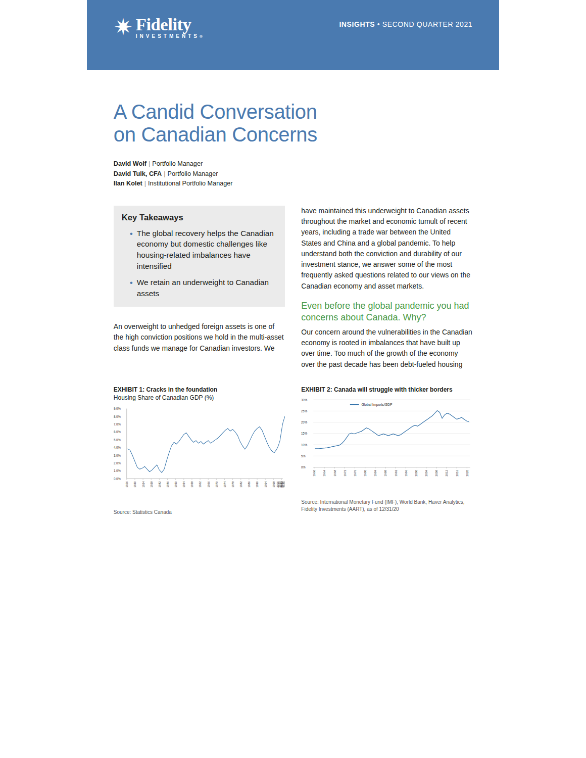✷
Fidelity
INVESTMENTS®
INSIGHTS • SECOND QUARTER 2021
A Candid Conversation
on Canadian Concerns
David Wolf|Portfolio Manager
David Tulk, CFA|Portfolio Manager
Ilan Kolet|Institutional Portfolio Manager
Key Takeaways
The global recovery helps the Canadian economy but domestic challenges like housing-related imbalances have intensified
We retain an underweight to Canadian assets
An overweight to unhedged foreign assets is one of the high conviction positions we hold in the multi-asset class funds we manage for Canadian investors. We
have maintained this underweight to Canadian assets throughout the market and economic tumult of recent years, including a trade war between the United States and China and a global pandemic. To help understand both the conviction and durability of our investment stance, we answer some of the most frequently asked questions related to our views on the Canadian economy and asset markets.
Even before the global pandemic you had concerns about Canada. Why?
Our concern around the vulnerabilities in the Canadian economy is rooted in imbalances that have built up over time. Too much of the growth of the economy over the past decade has been debt-fueled housing
EXHIBIT 1: Cracks in the foundation
Housing Share of Canadian GDP (%)
9.0% 8.0% 7.0% 6.0% 5.0% 4.0% 3.0% 2.0% 1.0% 0.0% 1926 1930 1934 1938 1942 1946 1950 1954 1958 1962 1966 1970 1974 1978 1982 1986 1990 1994 1998 2002 2006 2010 2014 2018 2020
Source: Statistics Canada
EXHIBIT 2: Canada will struggle with thicker borders
30% 25% 20% 15% 10% 5% 0% Global Imports/GDP 1960 1964 1968 1972 1976 1980 1984 1988 1992 1996 2000 2004 2008 2012 2016 2020
Source: International Monetary Fund (IMF), World Bank, Haver Analytics, Fidelity Investments (AART), as of 12/31/20